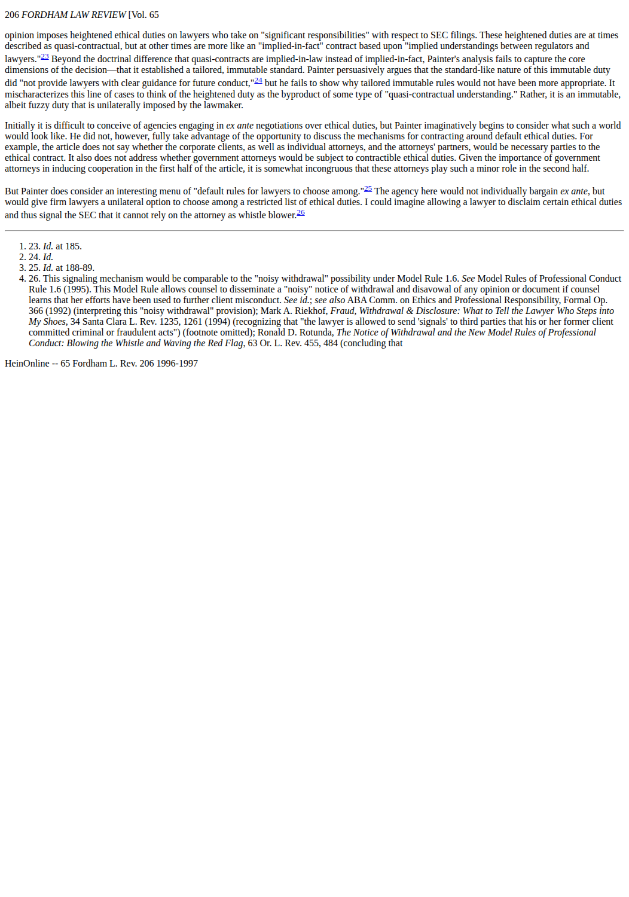206 FORDHAM LAW REVIEW [Vol. 65
opinion imposes heightened ethical duties on lawyers who take on "significant responsibilities" with respect to SEC filings. These heightened duties are at times described as quasi-contractual, but at other times are more like an "implied-in-fact" contract based upon "implied understandings between regulators and lawyers."23 Beyond the doctrinal difference that quasi-contracts are implied-in-law instead of implied-in-fact, Painter's analysis fails to capture the core dimensions of the decision—that it established a tailored, immutable standard. Painter persuasively argues that the standard-like nature of this immutable duty did "not provide lawyers with clear guidance for future conduct,"24 but he fails to show why tailored immutable rules would not have been more appropriate. It mischaracterizes this line of cases to think of the heightened duty as the byproduct of some type of "quasi-contractual understanding." Rather, it is an immutable, albeit fuzzy duty that is unilaterally imposed by the lawmaker.
Initially it is difficult to conceive of agencies engaging in ex ante negotiations over ethical duties, but Painter imaginatively begins to consider what such a world would look like. He did not, however, fully take advantage of the opportunity to discuss the mechanisms for contracting around default ethical duties. For example, the article does not say whether the corporate clients, as well as individual attorneys, and the attorneys' partners, would be necessary parties to the ethical contract. It also does not address whether government attorneys would be subject to contractible ethical duties. Given the importance of government attorneys in inducing cooperation in the first half of the article, it is somewhat incongruous that these attorneys play such a minor role in the second half.
But Painter does consider an interesting menu of "default rules for lawyers to choose among."25 The agency here would not individually bargain ex ante, but would give firm lawyers a unilateral option to choose among a restricted list of ethical duties. I could imagine allowing a lawyer to disclaim certain ethical duties and thus signal the SEC that it cannot rely on the attorney as whistle blower.26
23. Id. at 185.
24. Id.
25. Id. at 188-89.
26. This signaling mechanism would be comparable to the "noisy withdrawal" possibility under Model Rule 1.6. See Model Rules of Professional Conduct Rule 1.6 (1995). This Model Rule allows counsel to disseminate a "noisy" notice of withdrawal and disavowal of any opinion or document if counsel learns that her efforts have been used to further client misconduct. See id.; see also ABA Comm. on Ethics and Professional Responsibility, Formal Op. 366 (1992) (interpreting this "noisy withdrawal" provision); Mark A. Riekhof, Fraud, Withdrawal & Disclosure: What to Tell the Lawyer Who Steps into My Shoes, 34 Santa Clara L. Rev. 1235, 1261 (1994) (recognizing that "the lawyer is allowed to send 'signals' to third parties that his or her former client committed criminal or fraudulent acts") (footnote omitted); Ronald D. Rotunda, The Notice of Withdrawal and the New Model Rules of Professional Conduct: Blowing the Whistle and Waving the Red Flag, 63 Or. L. Rev. 455, 484 (concluding that
HeinOnline -- 65 Fordham L. Rev. 206 1996-1997